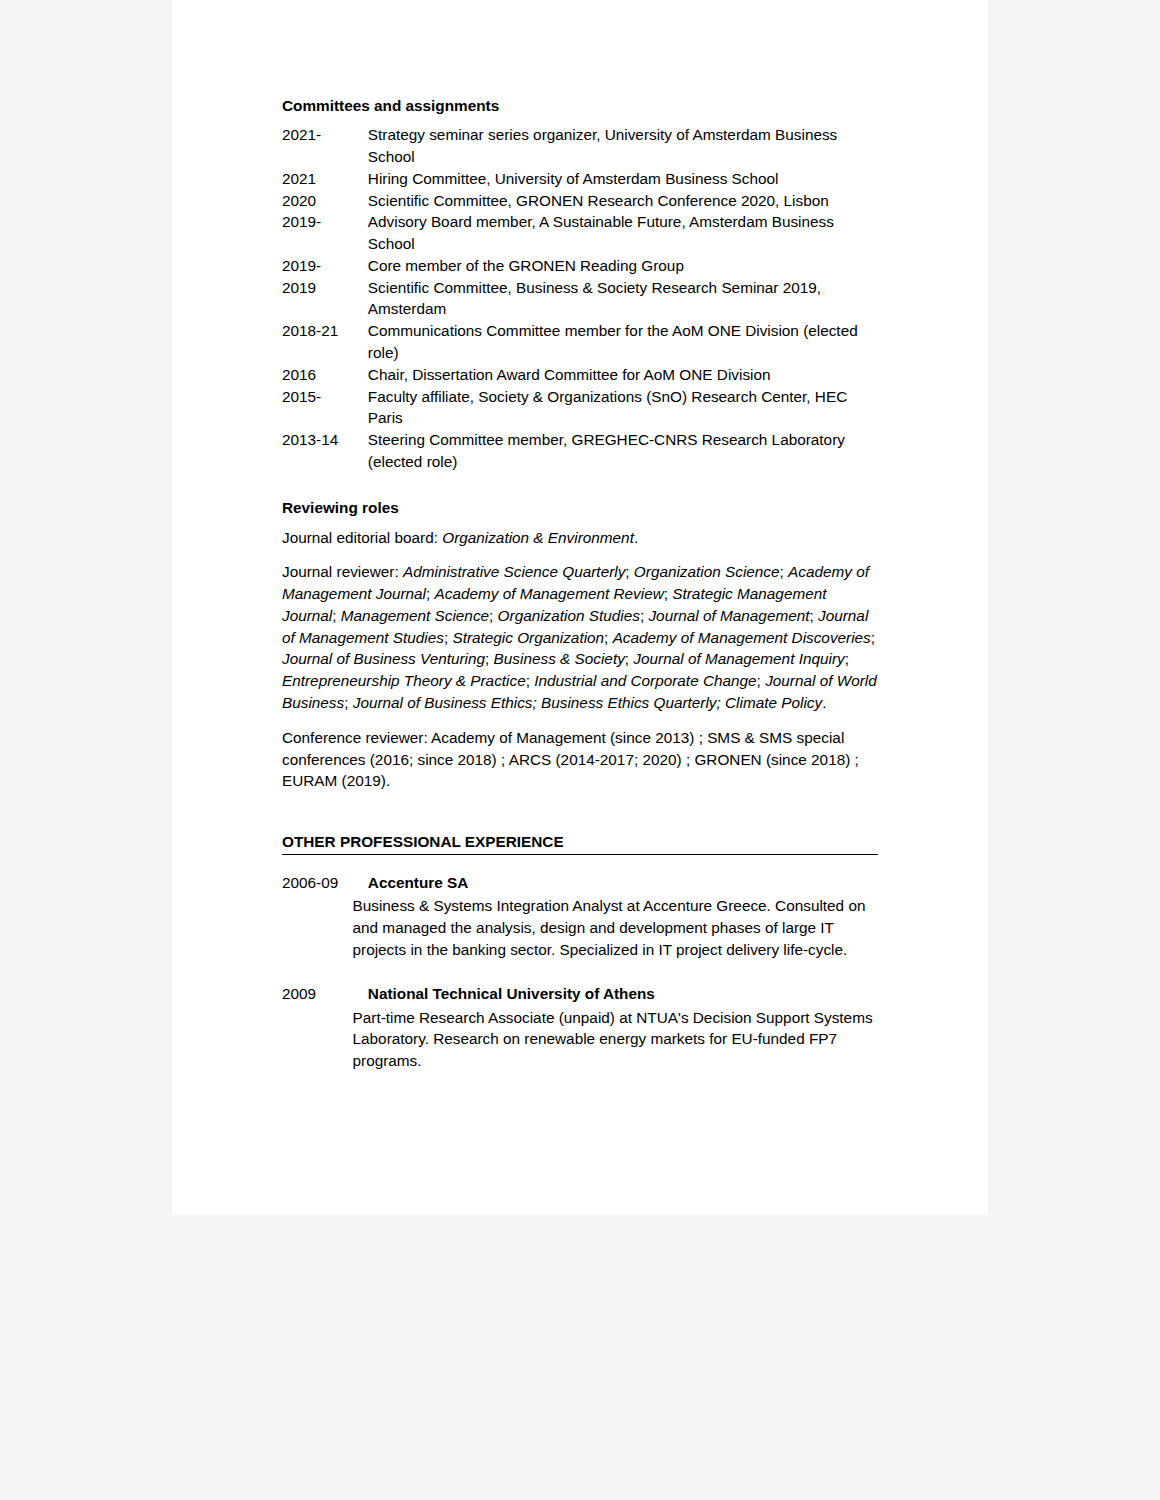Committees and assignments
2021-
Strategy seminar series organizer, University of Amsterdam Business School
2021
Hiring Committee, University of Amsterdam Business School
2020
Scientific Committee, GRONEN Research Conference 2020, Lisbon
2019-
Advisory Board member, A Sustainable Future, Amsterdam Business School
2019-
Core member of the GRONEN Reading Group
2019
Scientific Committee, Business & Society Research Seminar 2019, Amsterdam
2018-21
Communications Committee member for the AoM ONE Division (elected role)
2016
Chair, Dissertation Award Committee for AoM ONE Division
2015-
Faculty affiliate, Society & Organizations (SnO) Research Center, HEC Paris
2013-14
Steering Committee member, GREGHEC-CNRS Research Laboratory (elected role)
Reviewing roles
Journal editorial board: Organization & Environment.
Journal reviewer: Administrative Science Quarterly; Organization Science; Academy of Management Journal; Academy of Management Review; Strategic Management Journal; Management Science; Organization Studies; Journal of Management; Journal of Management Studies; Strategic Organization; Academy of Management Discoveries; Journal of Business Venturing; Business & Society; Journal of Management Inquiry; Entrepreneurship Theory & Practice; Industrial and Corporate Change; Journal of World Business; Journal of Business Ethics; Business Ethics Quarterly; Climate Policy.
Conference reviewer: Academy of Management (since 2013) ; SMS & SMS special conferences (2016; since 2018) ; ARCS (2014-2017; 2020) ; GRONEN (since 2018) ; EURAM (2019).
Other professional experience
2006-09 Accenture SA
Business & Systems Integration Analyst at Accenture Greece. Consulted on and managed the analysis, design and development phases of large IT projects in the banking sector. Specialized in IT project delivery life-cycle.
2009 National Technical University of Athens
Part-time Research Associate (unpaid) at NTUA's Decision Support Systems Laboratory. Research on renewable energy markets for EU-funded FP7 programs.